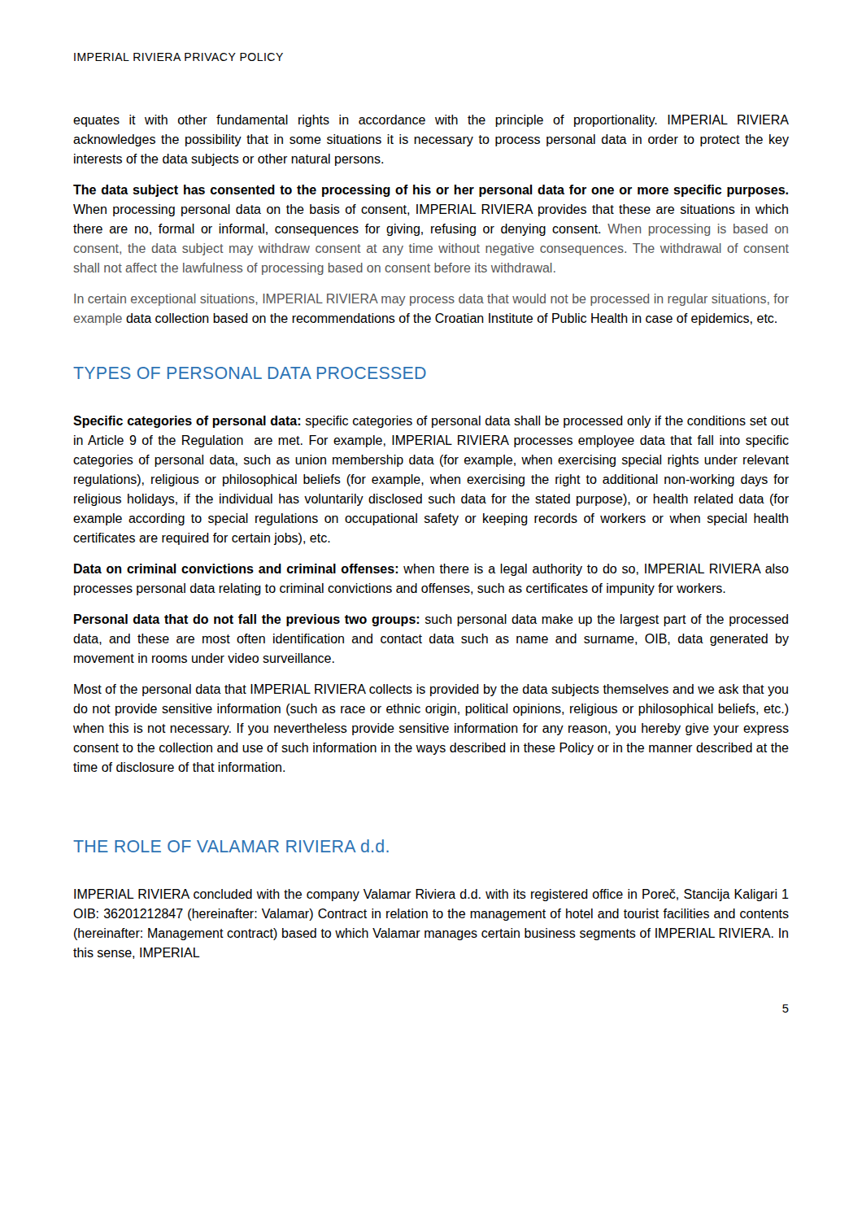IMPERIAL RIVIERA PRIVACY POLICY
equates it with other fundamental rights in accordance with the principle of proportionality. IMPERIAL RIVIERA acknowledges the possibility that in some situations it is necessary to process personal data in order to protect the key interests of the data subjects or other natural persons.
The data subject has consented to the processing of his or her personal data for one or more specific purposes. When processing personal data on the basis of consent, IMPERIAL RIVIERA provides that these are situations in which there are no, formal or informal, consequences for giving, refusing or denying consent. When processing is based on consent, the data subject may withdraw consent at any time without negative consequences. The withdrawal of consent shall not affect the lawfulness of processing based on consent before its withdrawal.
In certain exceptional situations, IMPERIAL RIVIERA may process data that would not be processed in regular situations, for example data collection based on the recommendations of the Croatian Institute of Public Health in case of epidemics, etc.
TYPES OF PERSONAL DATA PROCESSED
Specific categories of personal data: specific categories of personal data shall be processed only if the conditions set out in Article 9 of the Regulation are met. For example, IMPERIAL RIVIERA processes employee data that fall into specific categories of personal data, such as union membership data (for example, when exercising special rights under relevant regulations), religious or philosophical beliefs (for example, when exercising the right to additional non-working days for religious holidays, if the individual has voluntarily disclosed such data for the stated purpose), or health related data (for example according to special regulations on occupational safety or keeping records of workers or when special health certificates are required for certain jobs), etc.
Data on criminal convictions and criminal offenses: when there is a legal authority to do so, IMPERIAL RIVIERA also processes personal data relating to criminal convictions and offenses, such as certificates of impunity for workers.
Personal data that do not fall the previous two groups: such personal data make up the largest part of the processed data, and these are most often identification and contact data such as name and surname, OIB, data generated by movement in rooms under video surveillance.
Most of the personal data that IMPERIAL RIVIERA collects is provided by the data subjects themselves and we ask that you do not provide sensitive information (such as race or ethnic origin, political opinions, religious or philosophical beliefs, etc.) when this is not necessary. If you nevertheless provide sensitive information for any reason, you hereby give your express consent to the collection and use of such information in the ways described in these Policy or in the manner described at the time of disclosure of that information.
THE ROLE OF VALAMAR RIVIERA d.d.
IMPERIAL RIVIERA concluded with the company Valamar Riviera d.d. with its registered office in Poreč, Stancija Kaligari 1 OIB: 36201212847 (hereinafter: Valamar) Contract in relation to the management of hotel and tourist facilities and contents (hereinafter: Management contract) based to which Valamar manages certain business segments of IMPERIAL RIVIERA. In this sense, IMPERIAL
5